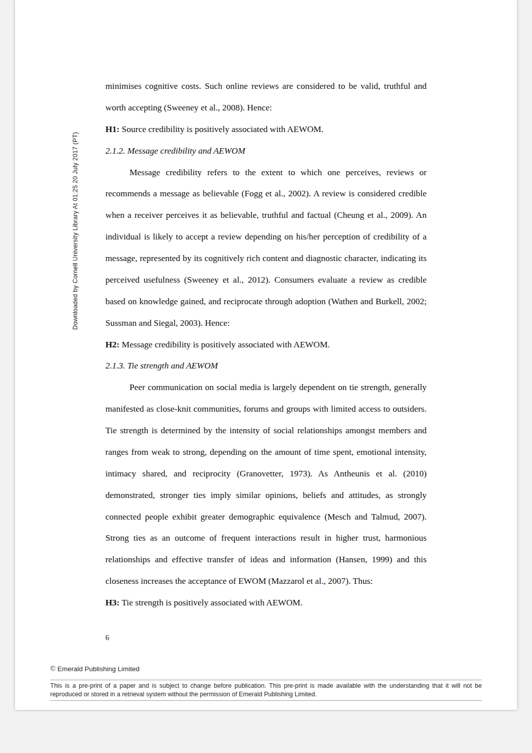Downloaded by Cornell University Library At 01:25 20 July 2017 (PT)
minimises cognitive costs. Such online reviews are considered to be valid, truthful and worth accepting (Sweeney et al., 2008). Hence:
H1: Source credibility is positively associated with AEWOM.
2.1.2. Message credibility and AEWOM
Message credibility refers to the extent to which one perceives, reviews or recommends a message as believable (Fogg et al., 2002). A review is considered credible when a receiver perceives it as believable, truthful and factual (Cheung et al., 2009). An individual is likely to accept a review depending on his/her perception of credibility of a message, represented by its cognitively rich content and diagnostic character, indicating its perceived usefulness (Sweeney et al., 2012). Consumers evaluate a review as credible based on knowledge gained, and reciprocate through adoption (Wathen and Burkell, 2002; Sussman and Siegal, 2003). Hence:
H2: Message credibility is positively associated with AEWOM.
2.1.3. Tie strength and AEWOM
Peer communication on social media is largely dependent on tie strength, generally manifested as close-knit communities, forums and groups with limited access to outsiders. Tie strength is determined by the intensity of social relationships amongst members and ranges from weak to strong, depending on the amount of time spent, emotional intensity, intimacy shared, and reciprocity (Granovetter, 1973). As Antheunis et al. (2010) demonstrated, stronger ties imply similar opinions, beliefs and attitudes, as strongly connected people exhibit greater demographic equivalence (Mesch and Talmud, 2007). Strong ties as an outcome of frequent interactions result in higher trust, harmonious relationships and effective transfer of ideas and information (Hansen, 1999) and this closeness increases the acceptance of EWOM (Mazzarol et al., 2007). Thus:
H3: Tie strength is positively associated with AEWOM.
6
© Emerald Publishing Limited
This is a pre-print of a paper and is subject to change before publication. This pre-print is made available with the understanding that it will not be reproduced or stored in a retrieval system without the permission of Emerald Publishing Limited.